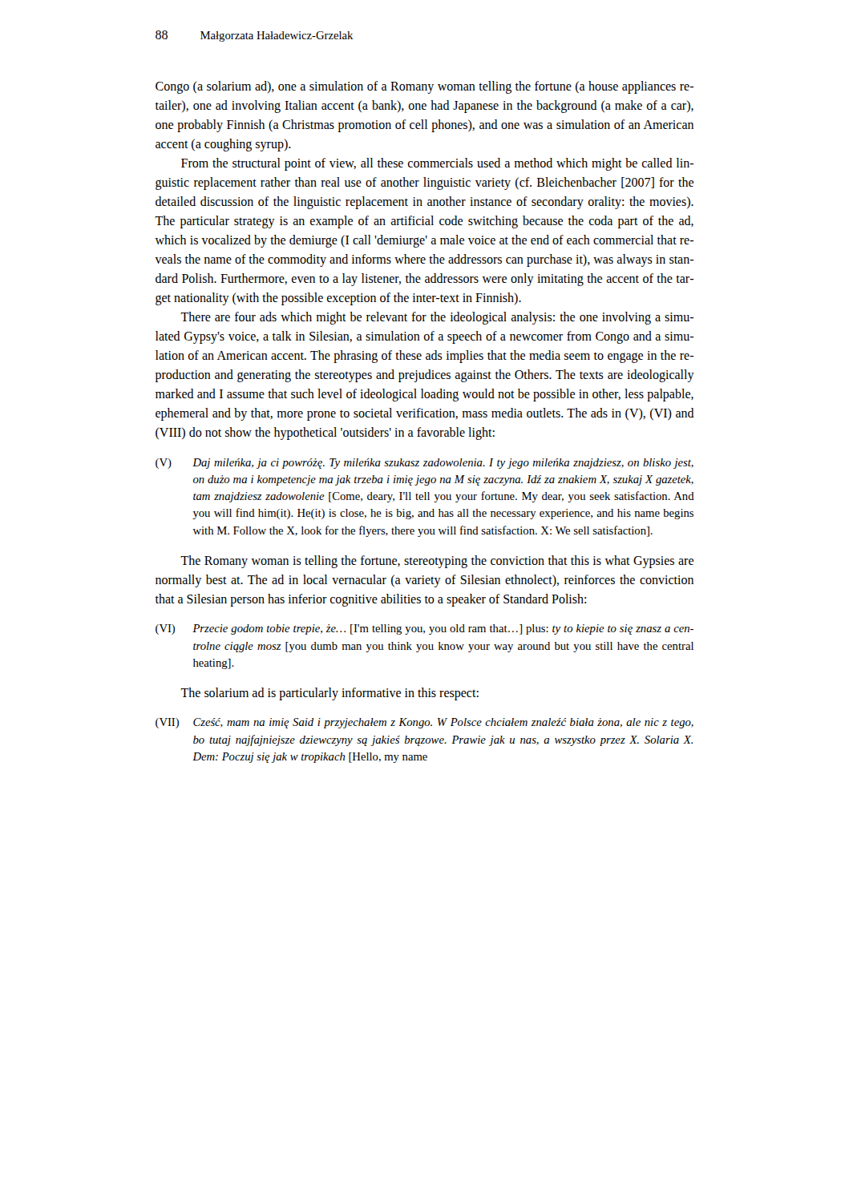88 Małgorzata Haładewicz-Grzelak
Congo (a solarium ad), one a simulation of a Romany woman telling the fortune (a house appliances retailer), one ad involving Italian accent (a bank), one had Japanese in the background (a make of a car), one probably Finnish (a Christmas promotion of cell phones), and one was a simulation of an American accent (a coughing syrup).
From the structural point of view, all these commercials used a method which might be called linguistic replacement rather than real use of another linguistic variety (cf. Bleichenbacher [2007] for the detailed discussion of the linguistic replacement in another instance of secondary orality: the movies). The particular strategy is an example of an artificial code switching because the coda part of the ad, which is vocalized by the demiurge (I call 'demiurge' a male voice at the end of each commercial that reveals the name of the commodity and informs where the addressors can purchase it), was always in standard Polish. Furthermore, even to a lay listener, the addressors were only imitating the accent of the target nationality (with the possible exception of the inter-text in Finnish).
There are four ads which might be relevant for the ideological analysis: the one involving a simulated Gypsy's voice, a talk in Silesian, a simulation of a speech of a newcomer from Congo and a simulation of an American accent. The phrasing of these ads implies that the media seem to engage in the reproduction and generating the stereotypes and prejudices against the Others. The texts are ideologically marked and I assume that such level of ideological loading would not be possible in other, less palpable, ephemeral and by that, more prone to societal verification, mass media outlets. The ads in (V), (VI) and (VIII) do not show the hypothetical 'outsiders' in a favorable light:
(V) Daj mileńka, ja ci powróżę. Ty mileńka szukasz zadowolenia. I ty jego mileńka znajdziesz, on blisko jest, on dużo ma i kompetencje ma jak trzeba i imię jego na M się zaczyna. Idź za znakiem X, szukaj X gazetek, tam znajdziesz zadowolenie [Come, deary, I'll tell you your fortune. My dear, you seek satisfaction. And you will find him(it). He(it) is close, he is big, and has all the necessary experience, and his name begins with M. Follow the X, look for the flyers, there you will find satisfaction. X: We sell satisfaction].
The Romany woman is telling the fortune, stereotyping the conviction that this is what Gypsies are normally best at. The ad in local vernacular (a variety of Silesian ethnolect), reinforces the conviction that a Silesian person has inferior cognitive abilities to a speaker of Standard Polish:
(VI) Przecie godom tobie trepie, że… [I'm telling you, you old ram that…] plus: ty to kiepie to się znasz a centrolne ciągle mosz [you dumb man you think you know your way around but you still have the central heating].
The solarium ad is particularly informative in this respect:
(VII) Cześć, mam na imię Said i przyjechałem z Kongo. W Polsce chciałem znaleźć biała żona, ale nic z tego, bo tutaj najfajniejsze dziewczyny są jakieś brązowe. Prawie jak u nas, a wszystko przez X. Solaria X. Dem: Poczuj się jak w tropikach [Hello, my name